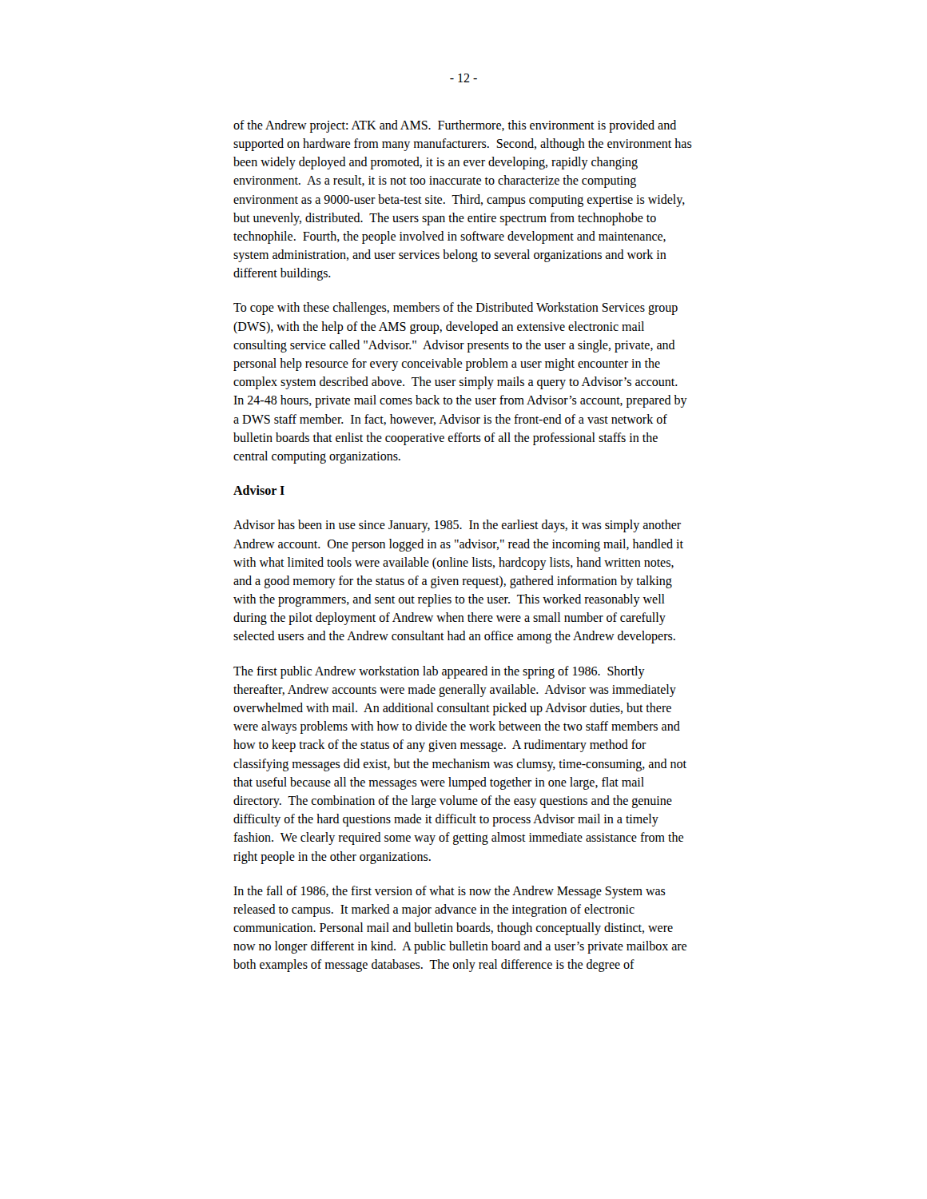- 12 -
of the Andrew project: ATK and AMS. Furthermore, this environment is provided and supported on hardware from many manufacturers. Second, although the environment has been widely deployed and promoted, it is an ever developing, rapidly changing environment. As a result, it is not too inaccurate to characterize the computing environment as a 9000-user beta-test site. Third, campus computing expertise is widely, but unevenly, distributed. The users span the entire spectrum from technophobe to technophile. Fourth, the people involved in software development and maintenance, system administration, and user services belong to several organizations and work in different buildings.
To cope with these challenges, members of the Distributed Workstation Services group (DWS), with the help of the AMS group, developed an extensive electronic mail consulting service called "Advisor." Advisor presents to the user a single, private, and personal help resource for every conceivable problem a user might encounter in the complex system described above. The user simply mails a query to Advisor’s account. In 24-48 hours, private mail comes back to the user from Advisor’s account, prepared by a DWS staff member. In fact, however, Advisor is the front-end of a vast network of bulletin boards that enlist the cooperative efforts of all the professional staffs in the central computing organizations.
Advisor I
Advisor has been in use since January, 1985. In the earliest days, it was simply another Andrew account. One person logged in as "advisor," read the incoming mail, handled it with what limited tools were available (online lists, hardcopy lists, hand written notes, and a good memory for the status of a given request), gathered information by talking with the programmers, and sent out replies to the user. This worked reasonably well during the pilot deployment of Andrew when there were a small number of carefully selected users and the Andrew consultant had an office among the Andrew developers.
The first public Andrew workstation lab appeared in the spring of 1986. Shortly thereafter, Andrew accounts were made generally available. Advisor was immediately overwhelmed with mail. An additional consultant picked up Advisor duties, but there were always problems with how to divide the work between the two staff members and how to keep track of the status of any given message. A rudimentary method for classifying messages did exist, but the mechanism was clumsy, time-consuming, and not that useful because all the messages were lumped together in one large, flat mail directory. The combination of the large volume of the easy questions and the genuine difficulty of the hard questions made it difficult to process Advisor mail in a timely fashion. We clearly required some way of getting almost immediate assistance from the right people in the other organizations.
In the fall of 1986, the first version of what is now the Andrew Message System was released to campus. It marked a major advance in the integration of electronic communication. Personal mail and bulletin boards, though conceptually distinct, were now no longer different in kind. A public bulletin board and a user’s private mailbox are both examples of message databases. The only real difference is the degree of